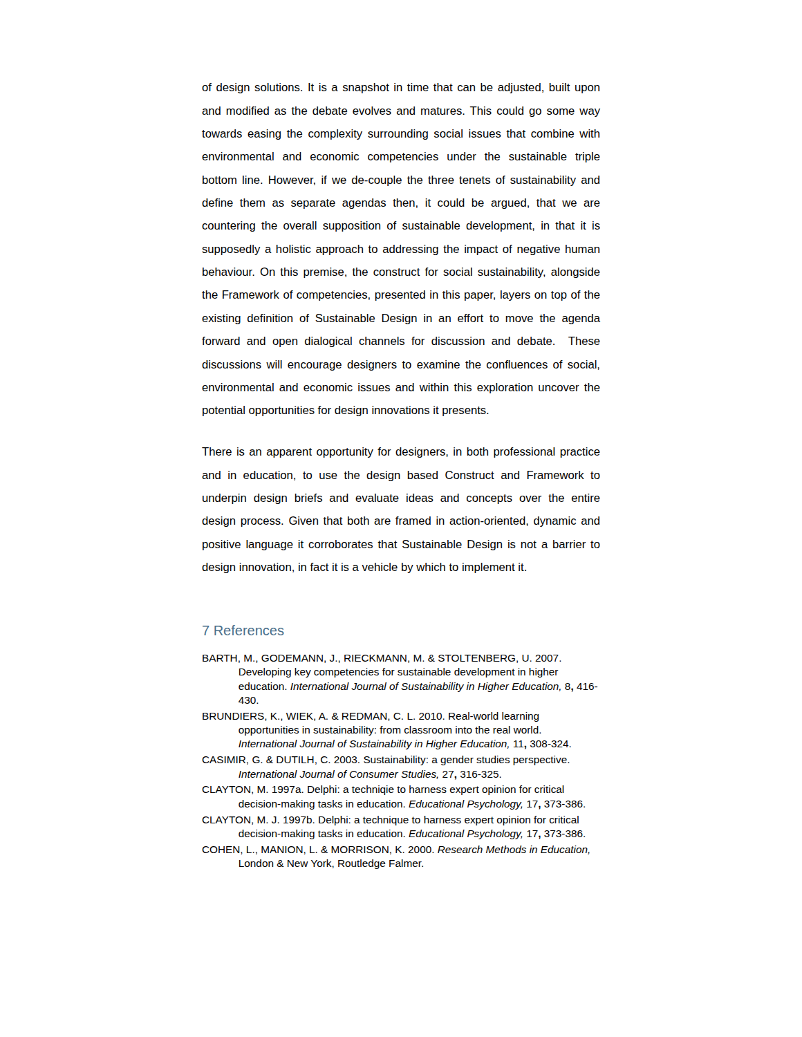of design solutions. It is a snapshot in time that can be adjusted, built upon and modified as the debate evolves and matures. This could go some way towards easing the complexity surrounding social issues that combine with environmental and economic competencies under the sustainable triple bottom line. However, if we de-couple the three tenets of sustainability and define them as separate agendas then, it could be argued, that we are countering the overall supposition of sustainable development, in that it is supposedly a holistic approach to addressing the impact of negative human behaviour. On this premise, the construct for social sustainability, alongside the Framework of competencies, presented in this paper, layers on top of the existing definition of Sustainable Design in an effort to move the agenda forward and open dialogical channels for discussion and debate. These discussions will encourage designers to examine the confluences of social, environmental and economic issues and within this exploration uncover the potential opportunities for design innovations it presents.
There is an apparent opportunity for designers, in both professional practice and in education, to use the design based Construct and Framework to underpin design briefs and evaluate ideas and concepts over the entire design process. Given that both are framed in action-oriented, dynamic and positive language it corroborates that Sustainable Design is not a barrier to design innovation, in fact it is a vehicle by which to implement it.
7 References
BARTH, M., GODEMANN, J., RIECKMANN, M. & STOLTENBERG, U. 2007. Developing key competencies for sustainable development in higher education. International Journal of Sustainability in Higher Education, 8, 416-430.
BRUNDIERS, K., WIEK, A. & REDMAN, C. L. 2010. Real-world learning opportunities in sustainability: from classroom into the real world. International Journal of Sustainability in Higher Education, 11, 308-324.
CASIMIR, G. & DUTILH, C. 2003. Sustainability: a gender studies perspective. International Journal of Consumer Studies, 27, 316-325.
CLAYTON, M. 1997a. Delphi: a techniqie to harness expert opinion for critical decision-making tasks in education. Educational Psychology, 17, 373-386.
CLAYTON, M. J. 1997b. Delphi: a technique to harness expert opinion for critical decision-making tasks in education. Educational Psychology, 17, 373-386.
COHEN, L., MANION, L. & MORRISON, K. 2000. Research Methods in Education, London & New York, Routledge Falmer.